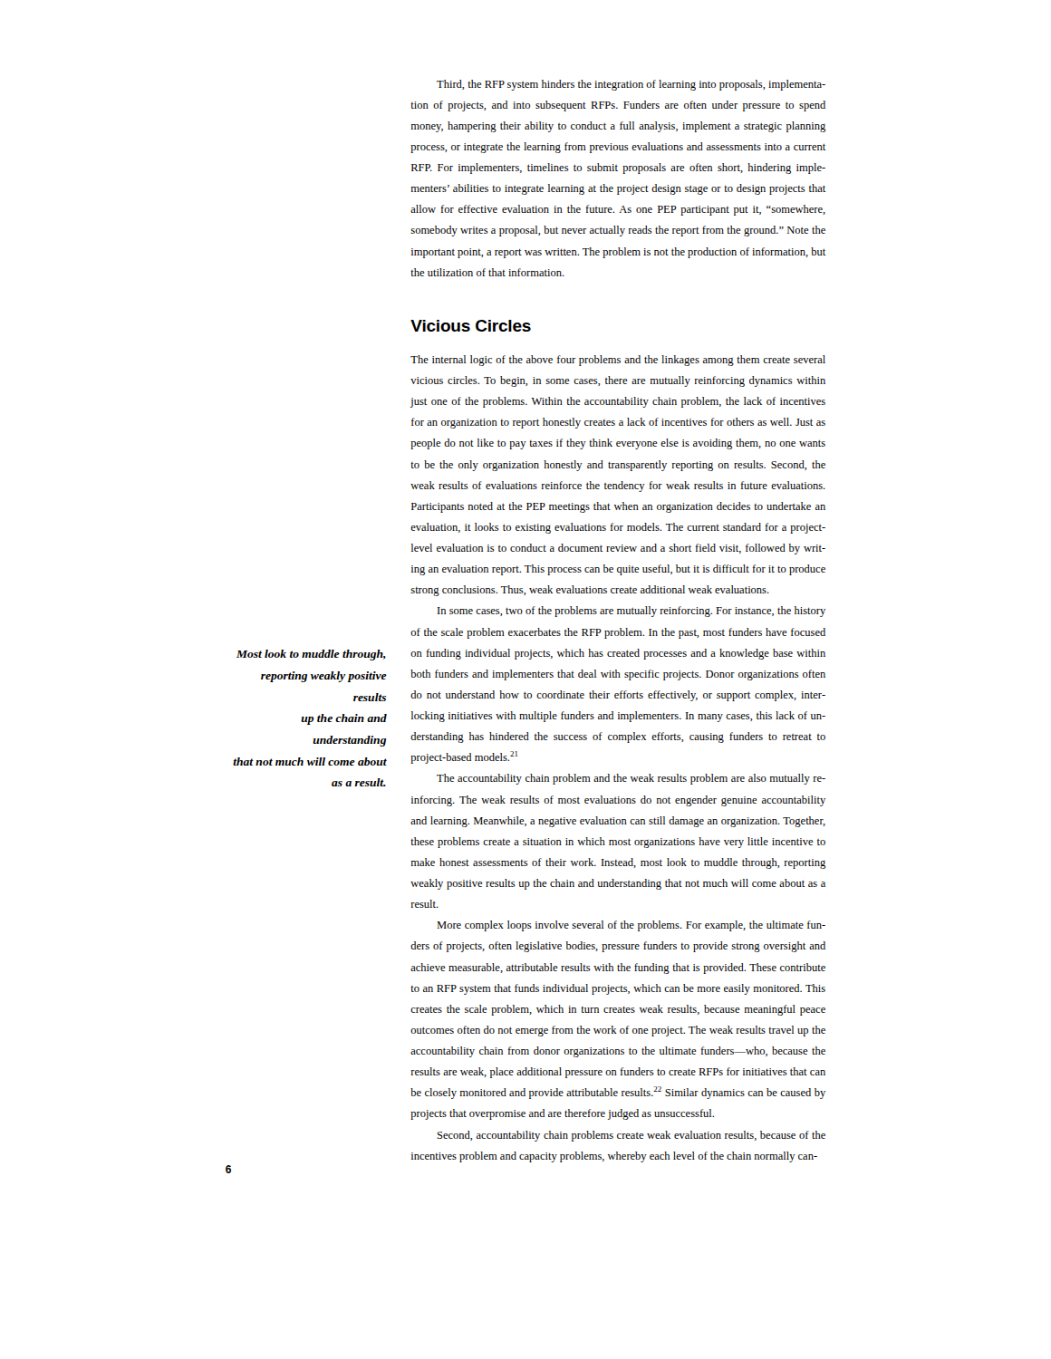Most look to muddle through,
reporting weakly positive results
up the chain and understanding
that not much will come about
as a result.
Third, the RFP system hinders the integration of learning into proposals, implementation of projects, and into subsequent RFPs. Funders are often under pressure to spend money, hampering their ability to conduct a full analysis, implement a strategic planning process, or integrate the learning from previous evaluations and assessments into a current RFP. For implementers, timelines to submit proposals are often short, hindering implementers’ abilities to integrate learning at the project design stage or to design projects that allow for effective evaluation in the future. As one PEP participant put it, “somewhere, somebody writes a proposal, but never actually reads the report from the ground.” Note the important point, a report was written. The problem is not the production of information, but the utilization of that information.
Vicious Circles
The internal logic of the above four problems and the linkages among them create several vicious circles. To begin, in some cases, there are mutually reinforcing dynamics within just one of the problems. Within the accountability chain problem, the lack of incentives for an organization to report honestly creates a lack of incentives for others as well. Just as people do not like to pay taxes if they think everyone else is avoiding them, no one wants to be the only organization honestly and transparently reporting on results. Second, the weak results of evaluations reinforce the tendency for weak results in future evaluations. Participants noted at the PEP meetings that when an organization decides to undertake an evaluation, it looks to existing evaluations for models. The current standard for a project-level evaluation is to conduct a document review and a short field visit, followed by writing an evaluation report. This process can be quite useful, but it is difficult for it to produce strong conclusions. Thus, weak evaluations create additional weak evaluations.
In some cases, two of the problems are mutually reinforcing. For instance, the history of the scale problem exacerbates the RFP problem. In the past, most funders have focused on funding individual projects, which has created processes and a knowledge base within both funders and implementers that deal with specific projects. Donor organizations often do not understand how to coordinate their efforts effectively, or support complex, interlocking initiatives with multiple funders and implementers. In many cases, this lack of understanding has hindered the success of complex efforts, causing funders to retreat to project-based models.21
The accountability chain problem and the weak results problem are also mutually reinforcing. The weak results of most evaluations do not engender genuine accountability and learning. Meanwhile, a negative evaluation can still damage an organization. Together, these problems create a situation in which most organizations have very little incentive to make honest assessments of their work. Instead, most look to muddle through, reporting weakly positive results up the chain and understanding that not much will come about as a result.
More complex loops involve several of the problems. For example, the ultimate funders of projects, often legislative bodies, pressure funders to provide strong oversight and achieve measurable, attributable results with the funding that is provided. These contribute to an RFP system that funds individual projects, which can be more easily monitored. This creates the scale problem, which in turn creates weak results, because meaningful peace outcomes often do not emerge from the work of one project. The weak results travel up the accountability chain from donor organizations to the ultimate funders—who, because the results are weak, place additional pressure on funders to create RFPs for initiatives that can be closely monitored and provide attributable results.22 Similar dynamics can be caused by projects that overpromise and are therefore judged as unsuccessful.
Second, accountability chain problems create weak evaluation results, because of the incentives problem and capacity problems, whereby each level of the chain normally can-
6